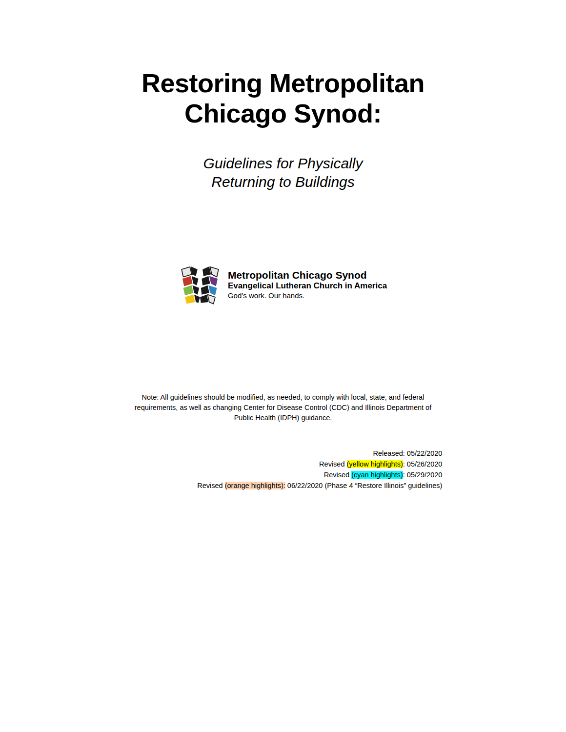Restoring Metropolitan Chicago Synod:
Guidelines for Physically
Returning to Buildings
Metropolitan Chicago Synod
Evangelical Lutheran Church in America
God’s work. Our hands.
Note: All guidelines should be modified, as needed, to comply with local, state, and federal requirements, as well as changing Center for Disease Control (CDC) and Illinois Department of Public Health (IDPH) guidance.
Released: 05/22/2020
Revised (yellow highlights): 05/26/2020
Revised (cyan highlights): 05/29/2020
Revised (orange highlights): 06/22/2020 (Phase 4 “Restore Illinois” guidelines)